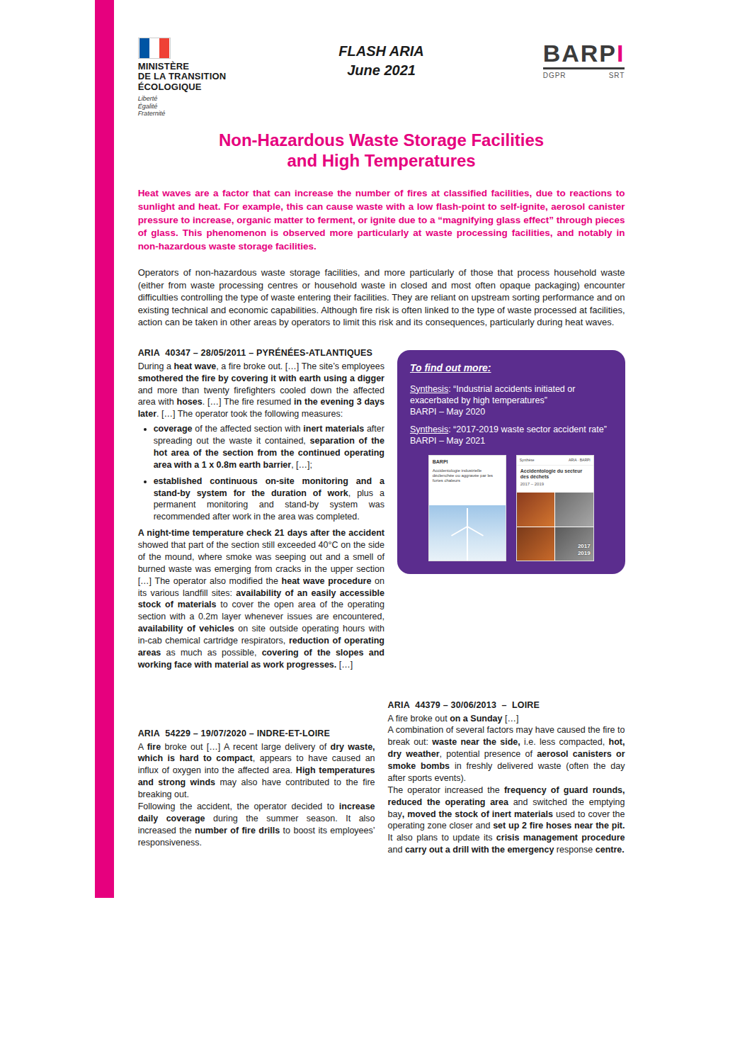MINISTÈRE
DE LA TRANSITION
ÉCOLOGIQUE
Liberté
Égalité
Fraternité
FLASH ARIA
June 2021
BARPI
DGPR SRT
Non-Hazardous Waste Storage Facilities
and High Temperatures
Heat waves are a factor that can increase the number of fires at classified facilities, due to reactions to sunlight and heat. For example, this can cause waste with a low flash-point to self-ignite, aerosol canister pressure to increase, organic matter to ferment, or ignite due to a “magnifying glass effect” through pieces of glass. This phenomenon is observed more particularly at waste processing facilities, and notably in non-hazardous waste storage facilities.
Operators of non-hazardous waste storage facilities, and more particularly of those that process household waste (either from waste processing centres or household waste in closed and most often opaque packaging) encounter difficulties controlling the type of waste entering their facilities. They are reliant on upstream sorting performance and on existing technical and economic capabilities. Although fire risk is often linked to the type of waste processed at facilities, action can be taken in other areas by operators to limit this risk and its consequences, particularly during heat waves.
ARIA 40347 – 28/05/2011 – PYRÉNÉES-ATLANTIQUES
During a heat wave, a fire broke out. […] The site’s employees smothered the fire by covering it with earth using a digger and more than twenty firefighters cooled down the affected area with hoses. […] The fire resumed in the evening 3 days later. […] The operator took the following measures:
coverage of the affected section with inert materials after spreading out the waste it contained, separation of the hot area of the section from the continued operating area with a 1 x 0.8m earth barrier, […];
established continuous on-site monitoring and a stand-by system for the duration of work, plus a permanent monitoring and stand-by system was recommended after work in the area was completed.
A night-time temperature check 21 days after the accident showed that part of the section still exceeded 40°C on the side of the mound, where smoke was seeping out and a smell of burned waste was emerging from cracks in the upper section […] The operator also modified the heat wave procedure on its various landfill sites: availability of an easily accessible stock of materials to cover the open area of the operating section with a 0.2m layer whenever issues are encountered, availability of vehicles on site outside operating hours with in-cab chemical cartridge respirators, reduction of operating areas as much as possible, covering of the slopes and working face with material as work progresses. […]
To find out more:
Synthesis: “Industrial accidents initiated or exacerbated by high temperatures”
BARPI – May 2020
Synthesis: “2017-2019 waste sector accident rate”
BARPI – May 2021
BARPI
Accidentologie industrielle déclenchée ou aggravée par les fortes chaleurs
Synthèse ARIA · BARPI
Accidentologie du secteur des déchets
2017 – 2019
2017
2019
ARIA 54229 – 19/07/2020 – INDRE-ET-LOIRE
A fire broke out […] A recent large delivery of dry waste, which is hard to compact, appears to have caused an influx of oxygen into the affected area. High temperatures and strong winds may also have contributed to the fire breaking out.
Following the accident, the operator decided to increase daily coverage during the summer season. It also increased the number of fire drills to boost its employees’ responsiveness.
ARIA 44379 – 30/06/2013 – LOIRE
A fire broke out on a Sunday […]
A combination of several factors may have caused the fire to break out: waste near the side, i.e. less compacted, hot, dry weather, potential presence of aerosol canisters or smoke bombs in freshly delivered waste (often the day after sports events).
The operator increased the frequency of guard rounds, reduced the operating area and switched the emptying bay, moved the stock of inert materials used to cover the operating zone closer and set up 2 fire hoses near the pit. It also plans to update its crisis management procedure and carry out a drill with the emergency response centre.